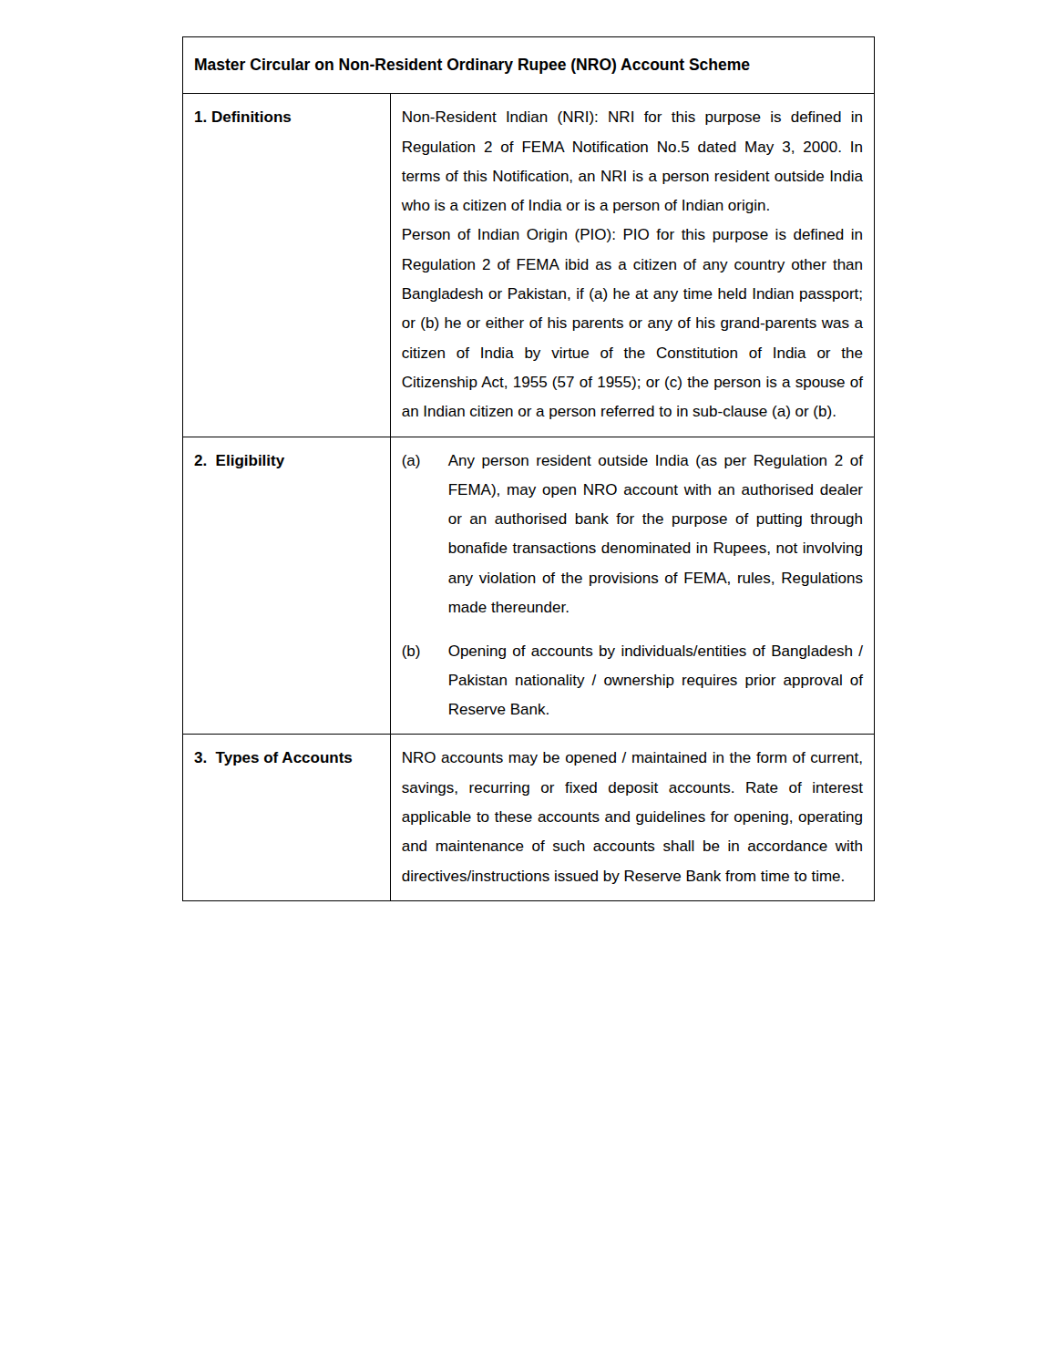| Master Circular on Non-Resident Ordinary Rupee (NRO) Account Scheme |
| --- |
| 1. Definitions | Non-Resident Indian (NRI): NRI for this purpose is defined in Regulation 2 of FEMA Notification No.5 dated May 3, 2000. In terms of this Notification, an NRI is a person resident outside India who is a citizen of India or is a person of Indian origin. Person of Indian Origin (PIO): PIO for this purpose is defined in Regulation 2 of FEMA ibid as a citizen of any country other than Bangladesh or Pakistan, if (a) he at any time held Indian passport; or (b) he or either of his parents or any of his grand-parents was a citizen of India by virtue of the Constitution of India or the Citizenship Act, 1955 (57 of 1955); or (c) the person is a spouse of an Indian citizen or a person referred to in sub-clause (a) or (b). |
| 2. Eligibility | (a) Any person resident outside India (as per Regulation 2 of FEMA), may open NRO account with an authorised dealer or an authorised bank for the purpose of putting through bonafide transactions denominated in Rupees, not involving any violation of the provisions of FEMA, rules, Regulations made thereunder. (b) Opening of accounts by individuals/entities of Bangladesh / Pakistan nationality / ownership requires prior approval of Reserve Bank. |
| 3. Types of Accounts | NRO accounts may be opened / maintained in the form of current, savings, recurring or fixed deposit accounts. Rate of interest applicable to these accounts and guidelines for opening, operating and maintenance of such accounts shall be in accordance with directives/instructions issued by Reserve Bank from time to time. |